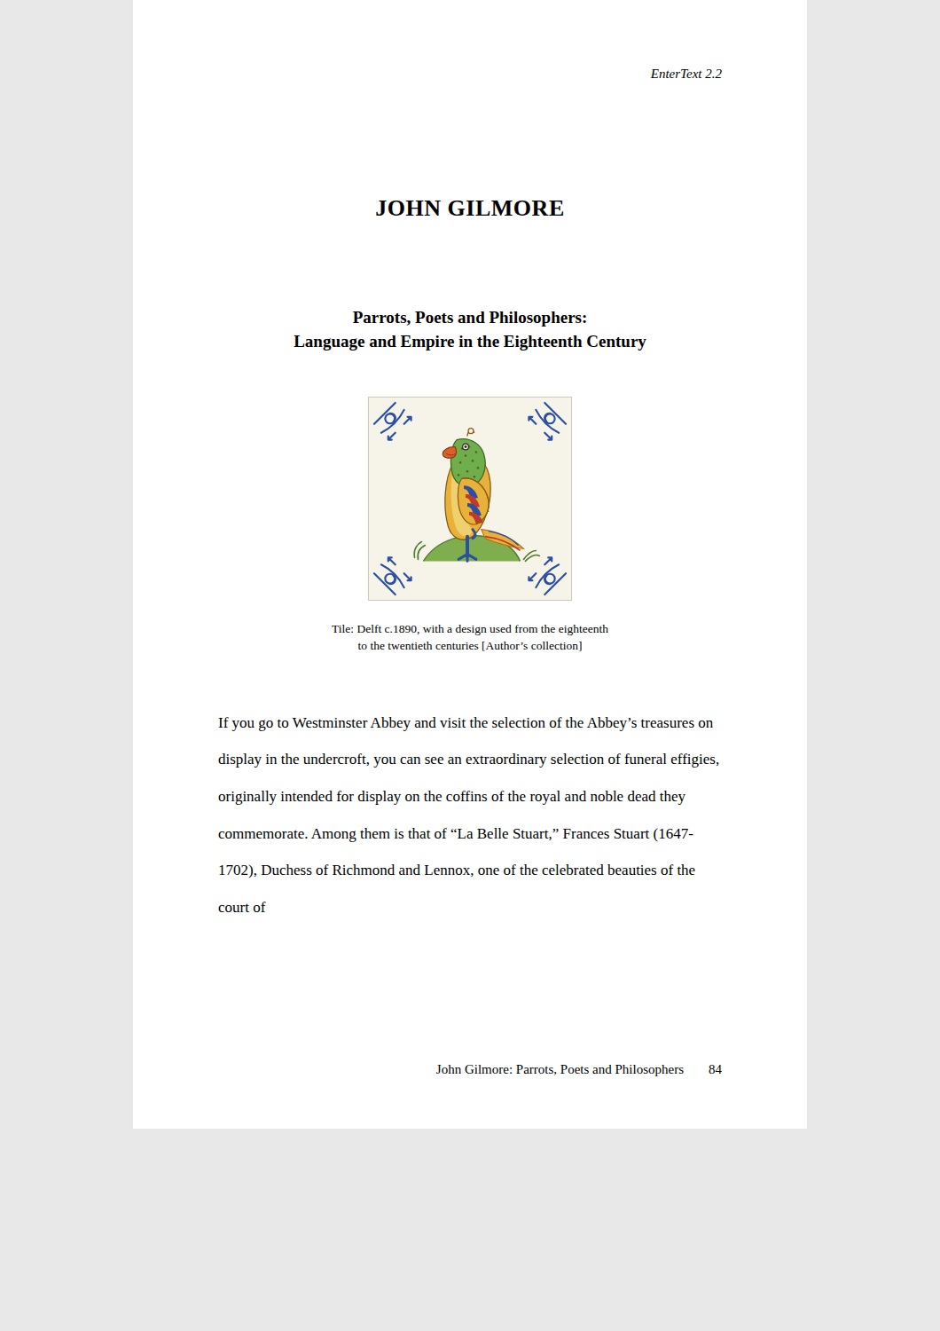EnterText 2.2
JOHN GILMORE
Parrots, Poets and Philosophers:
Language and Empire in the Eighteenth Century
Tile: Delft c.1890, with a design used from the eighteenth
to the twentieth centuries [Author’s collection]
If you go to Westminster Abbey and visit the selection of the Abbey’s treasures on display in the undercroft, you can see an extraordinary selection of funeral effigies, originally intended for display on the coffins of the royal and noble dead they commemorate. Among them is that of “La Belle Stuart,” Frances Stuart (1647-1702), Duchess of Richmond and Lennox, one of the celebrated beauties of the court of
John Gilmore: Parrots, Poets and Philosophers84